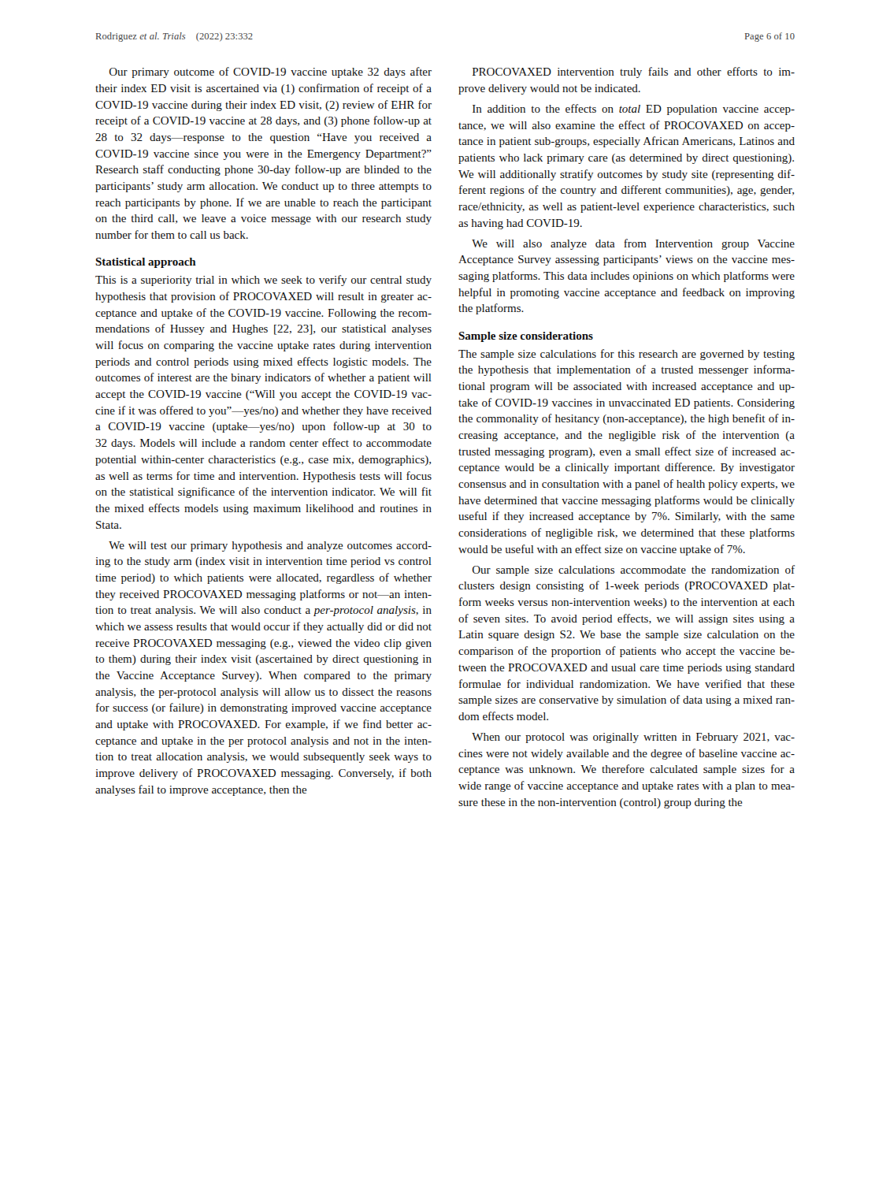Rodriguez et al. Trials (2022) 23:332
Page 6 of 10
Our primary outcome of COVID-19 vaccine uptake 32 days after their index ED visit is ascertained via (1) confirmation of receipt of a COVID-19 vaccine during their index ED visit, (2) review of EHR for receipt of a COVID-19 vaccine at 28 days, and (3) phone follow-up at 28 to 32 days—response to the question “Have you received a COVID-19 vaccine since you were in the Emergency Department?” Research staff conducting phone 30-day follow-up are blinded to the participants’ study arm allocation. We conduct up to three attempts to reach participants by phone. If we are unable to reach the participant on the third call, we leave a voice message with our research study number for them to call us back.
Statistical approach
This is a superiority trial in which we seek to verify our central study hypothesis that provision of PROCOVAXED will result in greater acceptance and uptake of the COVID-19 vaccine. Following the recommendations of Hussey and Hughes [22, 23], our statistical analyses will focus on comparing the vaccine uptake rates during intervention periods and control periods using mixed effects logistic models. The outcomes of interest are the binary indicators of whether a patient will accept the COVID-19 vaccine (“Will you accept the COVID-19 vaccine if it was offered to you”—yes/no) and whether they have received a COVID-19 vaccine (uptake—yes/no) upon follow-up at 30 to 32 days. Models will include a random center effect to accommodate potential within-center characteristics (e.g., case mix, demographics), as well as terms for time and intervention. Hypothesis tests will focus on the statistical significance of the intervention indicator. We will fit the mixed effects models using maximum likelihood and routines in Stata.
We will test our primary hypothesis and analyze outcomes according to the study arm (index visit in intervention time period vs control time period) to which patients were allocated, regardless of whether they received PROCOVAXED messaging platforms or not—an intention to treat analysis. We will also conduct a per-protocol analysis, in which we assess results that would occur if they actually did or did not receive PROCOVAXED messaging (e.g., viewed the video clip given to them) during their index visit (ascertained by direct questioning in the Vaccine Acceptance Survey). When compared to the primary analysis, the per-protocol analysis will allow us to dissect the reasons for success (or failure) in demonstrating improved vaccine acceptance and uptake with PROCOVAXED. For example, if we find better acceptance and uptake in the per protocol analysis and not in the intention to treat allocation analysis, we would subsequently seek ways to improve delivery of PROCOVAXED messaging. Conversely, if both analyses fail to improve acceptance, then the
PROCOVAXED intervention truly fails and other efforts to improve delivery would not be indicated.
In addition to the effects on total ED population vaccine acceptance, we will also examine the effect of PROCOVAXED on acceptance in patient sub-groups, especially African Americans, Latinos and patients who lack primary care (as determined by direct questioning). We will additionally stratify outcomes by study site (representing different regions of the country and different communities), age, gender, race/ethnicity, as well as patient-level experience characteristics, such as having had COVID-19.
We will also analyze data from Intervention group Vaccine Acceptance Survey assessing participants’ views on the vaccine messaging platforms. This data includes opinions on which platforms were helpful in promoting vaccine acceptance and feedback on improving the platforms.
Sample size considerations
The sample size calculations for this research are governed by testing the hypothesis that implementation of a trusted messenger informational program will be associated with increased acceptance and uptake of COVID-19 vaccines in unvaccinated ED patients. Considering the commonality of hesitancy (non-acceptance), the high benefit of increasing acceptance, and the negligible risk of the intervention (a trusted messaging program), even a small effect size of increased acceptance would be a clinically important difference. By investigator consensus and in consultation with a panel of health policy experts, we have determined that vaccine messaging platforms would be clinically useful if they increased acceptance by 7%. Similarly, with the same considerations of negligible risk, we determined that these platforms would be useful with an effect size on vaccine uptake of 7%.
Our sample size calculations accommodate the randomization of clusters design consisting of 1-week periods (PROCOVAXED platform weeks versus non-intervention weeks) to the intervention at each of seven sites. To avoid period effects, we will assign sites using a Latin square design S2. We base the sample size calculation on the comparison of the proportion of patients who accept the vaccine between the PROCOVAXED and usual care time periods using standard formulae for individual randomization. We have verified that these sample sizes are conservative by simulation of data using a mixed random effects model.
When our protocol was originally written in February 2021, vaccines were not widely available and the degree of baseline vaccine acceptance was unknown. We therefore calculated sample sizes for a wide range of vaccine acceptance and uptake rates with a plan to measure these in the non-intervention (control) group during the